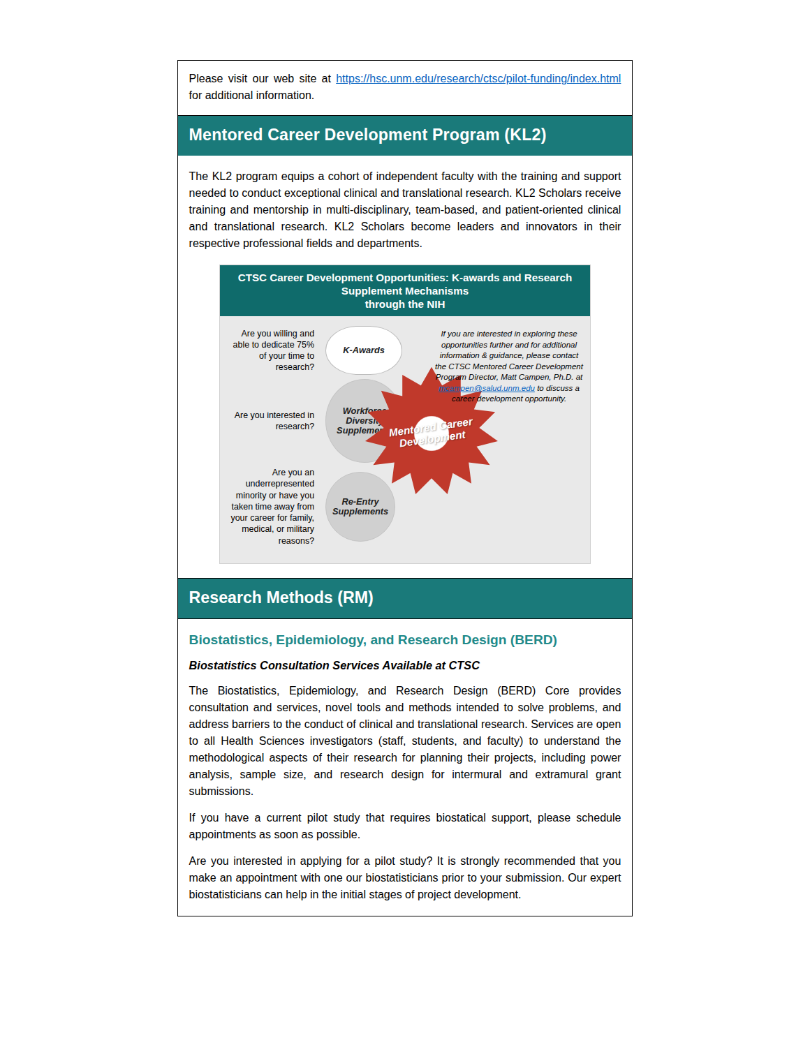Please visit our web site at https://hsc.unm.edu/research/ctsc/pilot-funding/index.html for additional information.
Mentored Career Development Program (KL2)
The KL2 program equips a cohort of independent faculty with the training and support needed to conduct exceptional clinical and translational research. KL2 Scholars receive training and mentorship in multi-disciplinary, team-based, and patient-oriented clinical and translational research. KL2 Scholars become leaders and innovators in their respective professional fields and departments.
CTSC Career Development Opportunities: K-awards and Research Supplement Mechanisms
through the NIH
Mentored Career Development
If you are interested in exploring these opportunities further and for additional information & guidance, please contact the CTSC Mentored Career Development Program Director, Matt Campen, Ph.D. at mcampen@salud.unm.edu to discuss a career development opportunity.
Are you willing and able to dedicate 75% of your time to research?
K-Awards
Are you interested in research?
Workforce Diversity Supplements
⟶
Are you an underrepresented minority or have you taken time away from your career for family, medical, or military reasons?
Re-Entry Supplements
Research Methods (RM)
Biostatistics, Epidemiology, and Research Design (BERD)
Biostatistics Consultation Services Available at CTSC
The Biostatistics, Epidemiology, and Research Design (BERD) Core provides consultation and services, novel tools and methods intended to solve problems, and address barriers to the conduct of clinical and translational research. Services are open to all Health Sciences investigators (staff, students, and faculty) to understand the methodological aspects of their research for planning their projects, including power analysis, sample size, and research design for intermural and extramural grant submissions.
If you have a current pilot study that requires biostatical support, please schedule appointments as soon as possible.
Are you interested in applying for a pilot study? It is strongly recommended that you make an appointment with one our biostatisticians prior to your submission. Our expert biostatisticians can help in the initial stages of project development.